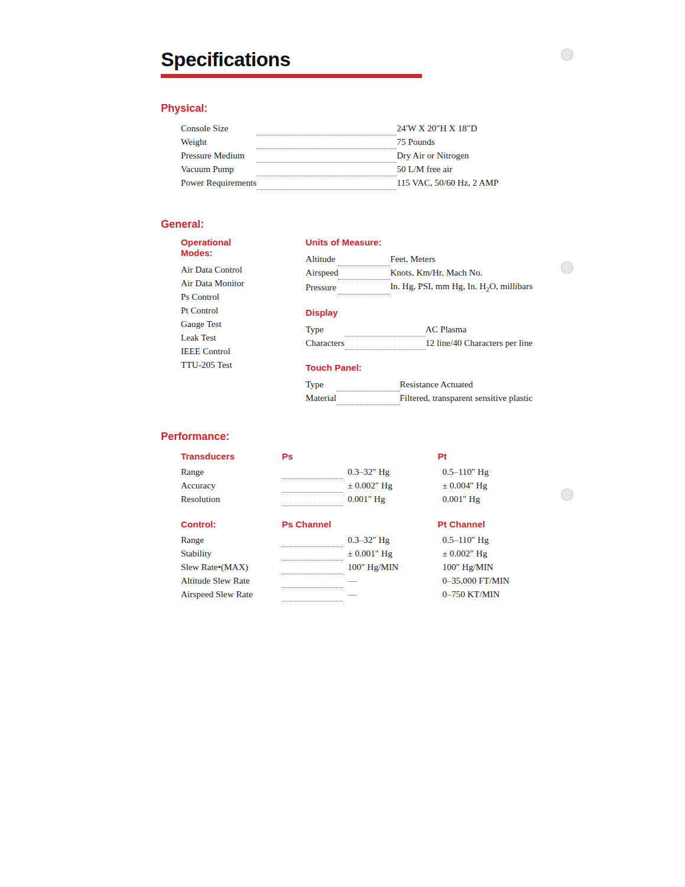Specifications
Physical:
| Console Size | | 24′W X 20″H X 18″D |
| Weight | | 75 Pounds |
| Pressure Medium | | Dry Air or Nitrogen |
| Vacuum Pump | | 50 L/M free air |
| Power Requirements | | 115 VAC, 50/60 Hz, 2 AMP |
General:
Operational
Modes:
Air Data Control
Air Data Monitor
Ps Control
Pt Control
Gauge Test
Leak Test
IEEE Control
TTU-205 Test
Units of Measure:
| Altitude | | Feet, Meters |
| Airspeed | | Knots, Km/Hr, Mach No. |
| Pressure | | In. Hg, PSI, mm Hg, In. H 2 O, millibars |
Display
| Type | | AC Plasma |
| Characters | | 12 line/40 Characters per line |
Touch Panel:
| Type | | Resistance Actuated |
| Material | | Filtered, transparent sensitive plastic |
Performance:
| Transducers | Ps | Pt |
| --- | --- | --- |
| Range | | 0.3–32″ Hg | 0.5–110″ Hg |
| Accuracy | | ± 0.002″ Hg | ± 0.004″ Hg |
| Resolution | | 0.001″ Hg | 0.001″ Hg |
| Control: | Ps Channel | Pt Channel |
| --- | --- | --- |
| Range | | 0.3–32″ Hg | 0.5–110″ Hg |
| Stability | | ± 0.001″ Hg | ± 0.002″ Hg |
| Slew Rate•(MAX) | | 100″ Hg/MIN | 100″ Hg/MIN |
| Altitude Slew Rate | | — | 0–35,000 FT/MIN |
| Airspeed Slew Rate | | — | 0–750 KT/MIN |